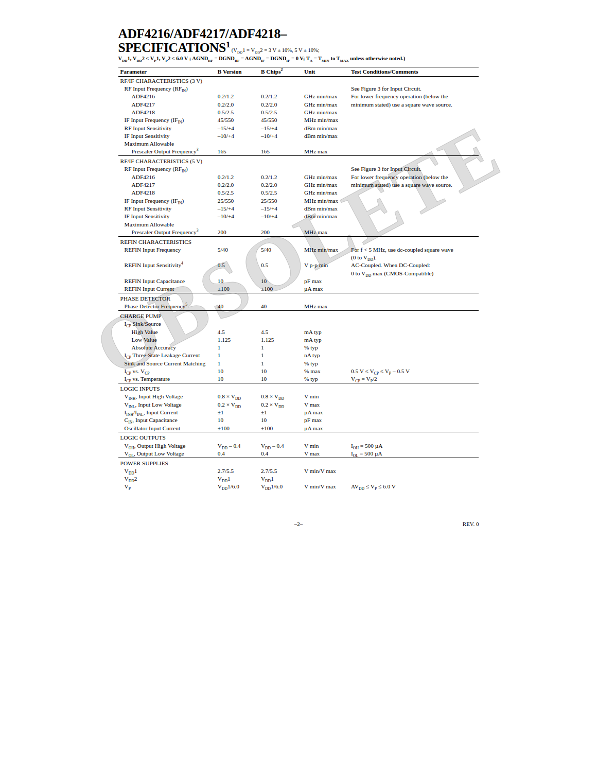OBSOLETE
ADF4216/ADF4217/ADF4218–SPECIFICATIONS1
(VDD1 = VDD2 = 3 V ± 10%, 5 V ± 10%;
VDD1, VDD2 ≤ VP1, VP2 ≤ 6.0 V ; AGNDRF = DGNDRF = AGNDIF = DGNDIF = 0 V; TA = TMIN to TMAX unless otherwise noted.)
| Parameter | B Version | B Chips 2 | Unit | Test Conditions/Comments |
| --- | --- | --- | --- | --- |
| RF/IF CHARACTERISTICS (3 V) | | | | |
| RF Input Frequency (RF IN ) | | | | See Figure 3 for Input Circuit. |
| ADF4216 | 0.2/1.2 | 0.2/1.2 | GHz min/max | For lower frequency operation (below the |
| ADF4217 | 0.2/2.0 | 0.2/2.0 | GHz min/max | minimum stated) use a square wave source. |
| ADF4218 | 0.5/2.5 | 0.5/2.5 | GHz min/max | |
| IF Input Frequency (IF IN ) | 45/550 | 45/550 | MHz min/max | |
| RF Input Sensitivity | –15/+4 | –15/+4 | dBm min/max | |
| IF Input Sensitivity | –10/+4 | –10/+4 | dBm min/max | |
| Maximum Allowable | | | | |
| Prescaler Output Frequency 3 | 165 | 165 | MHz max | |
| RF/IF CHARACTERISTICS (5 V) | | | | |
| RF Input Frequency (RF IN ) | | | | See Figure 3 for Input Circuit. |
| ADF4216 | 0.2/1.2 | 0.2/1.2 | GHz min/max | For lower frequency operation (below the |
| ADF4217 | 0.2/2.0 | 0.2/2.0 | GHz min/max | minimum stated) use a square wave source. |
| ADF4218 | 0.5/2.5 | 0.5/2.5 | GHz min/max | |
| IF Input Frequency (IF IN ) | 25/550 | 25/550 | MHz min/max | |
| RF Input Sensitivity | –15/+4 | –15/+4 | dBm min/max | |
| IF Input Sensitivity | –10/+4 | –10/+4 | dBm min/max | |
| Maximum Allowable | | | | |
| Prescaler Output Frequency 3 | 200 | 200 | MHz max | |
| REFIN CHARACTERISTICS | | | | |
| REFIN Input Frequency | 5/40 | 5/40 | MHz min/max | For f < 5 MHz, use dc-coupled square wave |
| | | | | (0 to V DD ). |
| REFIN Input Sensitivity 4 | 0.5 | 0.5 | V p-p min | AC-Coupled. When DC-Coupled: |
| | | | | 0 to V DD max (CMOS-Compatible) |
| REFIN Input Capacitance | 10 | 10 | pF max | |
| REFIN Input Current | ±100 | ±100 | µA max | |
| PHASE DETECTOR | | | | |
| Phase Detector Frequency 5 | 40 | 40 | MHz max | |
| CHARGE PUMP | | | | |
| I CP Sink/Source | | | | |
| High Value | 4.5 | 4.5 | mA typ | |
| Low Value | 1.125 | 1.125 | mA typ | |
| Absolute Accuracy | 1 | 1 | % typ | |
| I CP Three-State Leakage Current | 1 | 1 | nA typ | |
| Sink and Source Current Matching | 1 | 1 | % typ | |
| I CP vs. V CP | 10 | 10 | % max | 0.5 V ≤ V CP ≤ V P – 0.5 V |
| I CP vs. Temperature | 10 | 10 | % typ | V CP = V P /2 |
| LOGIC INPUTS | | | | |
| V INH , Input High Voltage | 0.8 × V DD | 0.8 × V DD | V min | |
| V INL , Input Low Voltage | 0.2 × V DD | 0.2 × V DD | V max | |
| I INH /I INL , Input Current | ±1 | ±1 | µA max | |
| C IN , Input Capacitance | 10 | 10 | pF max | |
| Oscillator Input Current | ±100 | ±100 | µA max | |
| LOGIC OUTPUTS | | | | |
| V OH , Output High Voltage | V DD – 0.4 | V DD – 0.4 | V min | I OH = 500 µA |
| V OL , Output Low Voltage | 0.4 | 0.4 | V max | I OL = 500 µA |
| POWER SUPPLIES | | | | |
| V DD 1 | 2.7/5.5 | 2.7/5.5 | V min/V max | |
| V DD 2 | V DD 1 | V DD 1 | | |
| V P | V DD 1/6.0 | V DD 1/6.0 | V min/V max | AV DD ≤ V P ≤ 6.0 V |
–2–
REV. 0